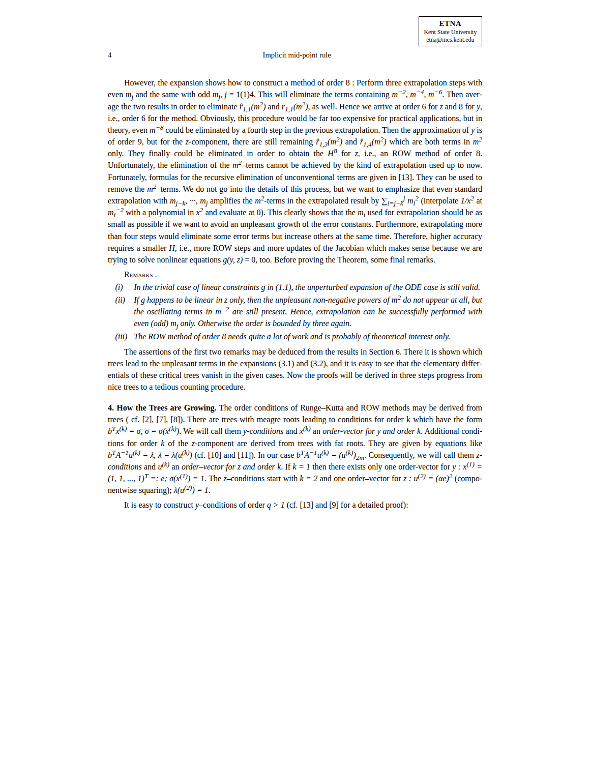ETNA
Kent State University
etna@mcs.kent.edu
4
Implicit mid-point rule
However, the expansion shows how to construct a method of order 8 : Perform three extrapolation steps with even mj and the same with odd mj, j = 1(1)4. This will eliminate the terms containing m−2, m−4, m−6. Then average the two results in order to eliminate r̂1,1(m2) and r1,1(m2), as well. Hence we arrive at order 6 for z and 8 for y, i.e., order 6 for the method. Obviously, this procedure would be far too expensive for practical applications, but in theory, even m−8 could be eliminated by a fourth step in the previous extrapolation. Then the approximation of y is of order 9, but for the z-component, there are still remaining r̂1,3(m2) and r̂1,4(m2) which are both terms in m2 only. They finally could be eliminated in order to obtain the H8 for z, i.e., an ROW method of order 8. Unfortunately, the elimination of the m2–terms cannot be achieved by the kind of extrapolation used up to now. Fortunately, formulas for the recursive elimination of unconventional terms are given in [13]. They can be used to remove the m2–terms. We do not go into the details of this process, but we want to emphasize that even standard extrapolation with mj−k, ···, mj amplifies the m2-terms in the extrapolated result by ∑i=j−kj mi2 (interpolate 1/x2 at mi−2 with a polynomial in x2 and evaluate at 0). This clearly shows that the mi used for extrapolation should be as small as possible if we want to avoid an unpleasant growth of the error constants. Furthermore, extrapolating more than four steps would eliminate some error terms but increase others at the same time. Therefore, higher accuracy requires a smaller H, i.e., more ROW steps and more updates of the Jacobian which makes sense because we are trying to solve nonlinear equations g(y, z) = 0, too. Before proving the Theorem, some final remarks.
Remarks .
(i) In the trivial case of linear constraints g in (1.1), the unperturbed expansion of the ODE case is still valid.
(ii) If g happens to be linear in z only, then the unpleasant non-negative powers of m2 do not appear at all, but the oscillating terms in m−2 are still present. Hence, extrapolation can be successfully performed with even (odd) mj only. Otherwise the order is bounded by three again.
(iii) The ROW method of order 8 needs quite a lot of work and is probably of theoretical interest only.
The assertions of the first two remarks may be deduced from the results in Section 6. There it is shown which trees lead to the unpleasant terms in the expansions (3.1) and (3.2), and it is easy to see that the elementary differentials of these critical trees vanish in the given cases. Now the proofs will be derived in three steps progress from nice trees to a tedious counting procedure.
4. How the Trees are Growing.
The order conditions of Runge–Kutta and ROW methods may be derived from trees ( cf. [2], [7], [8]). There are trees with meagre roots leading to conditions for order k which have the form bTx(k) = σ, σ = σ(x(k)). We will call them y-conditions and x(k) an order-vector for y and order k. Additional conditions for order k of the z-component are derived from trees with fat roots. They are given by equations like bTA−1u(k) = λ, λ = λ(u(k)) (cf. [10] and [11]). In our case bTA−1u(k) = (u(k))2m. Consequently, we will call them z-conditions and u(k) an order–vector for z and order k. If k = 1 then there exists only one order-vector for y : x(1) = (1, 1, ..., 1)T =: e; σ(x(1)) = 1. The z–conditions start with k = 2 and one order–vector for z : u(2) = (αe)2 (componentwise squaring); λ(u(2)) = 1.
It is easy to construct y–conditions of order q > 1 (cf. [13] and [9] for a detailed proof):